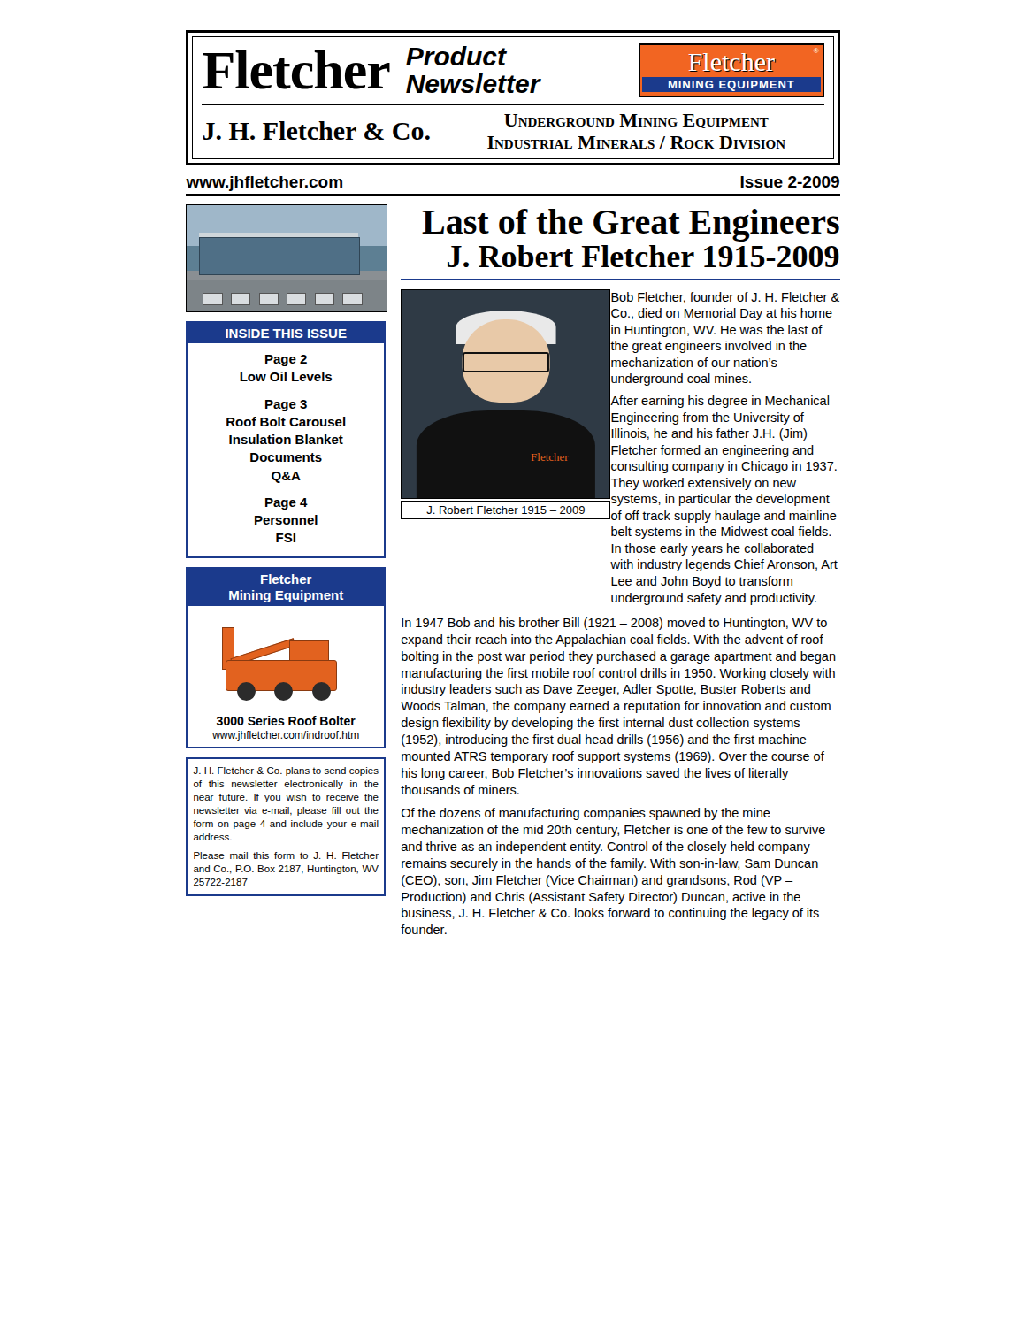Fletcher
Product
Newsletter
®
Fletcher
MINING EQUIPMENT
J. H. Fletcher & Co.
Underground Mining Equipment
Industrial Minerals / Rock Division
www.jhfletcher.com Issue 2-2009
INSIDE THIS ISSUE
Page 2
Low Oil Levels
Page 3
Roof Bolt Carousel
Insulation Blanket
Documents
Q&A
Page 4
Personnel
FSI
Fletcher
Mining Equipment
3000 Series Roof Bolter
www.jhfletcher.com/indroof.htm
J. H. Fletcher & Co. plans to send copies of this newsletter electronically in the near future. If you wish to receive the newsletter via e-mail, please fill out the form on page 4 and include your e-mail address.
Please mail this form to J. H. Fletcher and Co., P.O. Box 2187, Huntington, WV 25722-2187
Last of the Great Engineers J. Robert Fletcher 1915-2009
Fletcher
J. Robert Fletcher 1915 – 2009
Bob Fletcher, founder of J. H. Fletcher & Co., died on Memorial Day at his home in Huntington, WV. He was the last of the great engineers involved in the mechanization of our nation’s underground coal mines.
After earning his degree in Mechanical Engineering from the University of Illinois, he and his father J.H. (Jim) Fletcher formed an engineering and consulting company in Chicago in 1937. They worked extensively on new systems, in particular the development of off track supply haulage and mainline belt systems in the Midwest coal fields. In those early years he collaborated with industry legends Chief Aronson, Art Lee and John Boyd to transform underground safety and productivity.
In 1947 Bob and his brother Bill (1921 – 2008) moved to Huntington, WV to expand their reach into the Appalachian coal fields. With the advent of roof bolting in the post war period they purchased a garage apartment and began manufacturing the first mobile roof control drills in 1950. Working closely with industry leaders such as Dave Zeeger, Adler Spotte, Buster Roberts and Woods Talman, the company earned a reputation for innovation and custom design flexibility by developing the first internal dust collection systems (1952), introducing the first dual head drills (1956) and the first machine mounted ATRS temporary roof support systems (1969). Over the course of his long career, Bob Fletcher’s innovations saved the lives of literally thousands of miners.
Of the dozens of manufacturing companies spawned by the mine mechanization of the mid 20th century, Fletcher is one of the few to survive and thrive as an independent entity. Control of the closely held company remains securely in the hands of the family. With son-in-law, Sam Duncan (CEO), son, Jim Fletcher (Vice Chairman) and grandsons, Rod (VP – Production) and Chris (Assistant Safety Director) Duncan, active in the business, J. H. Fletcher & Co. looks forward to continuing the legacy of its founder.